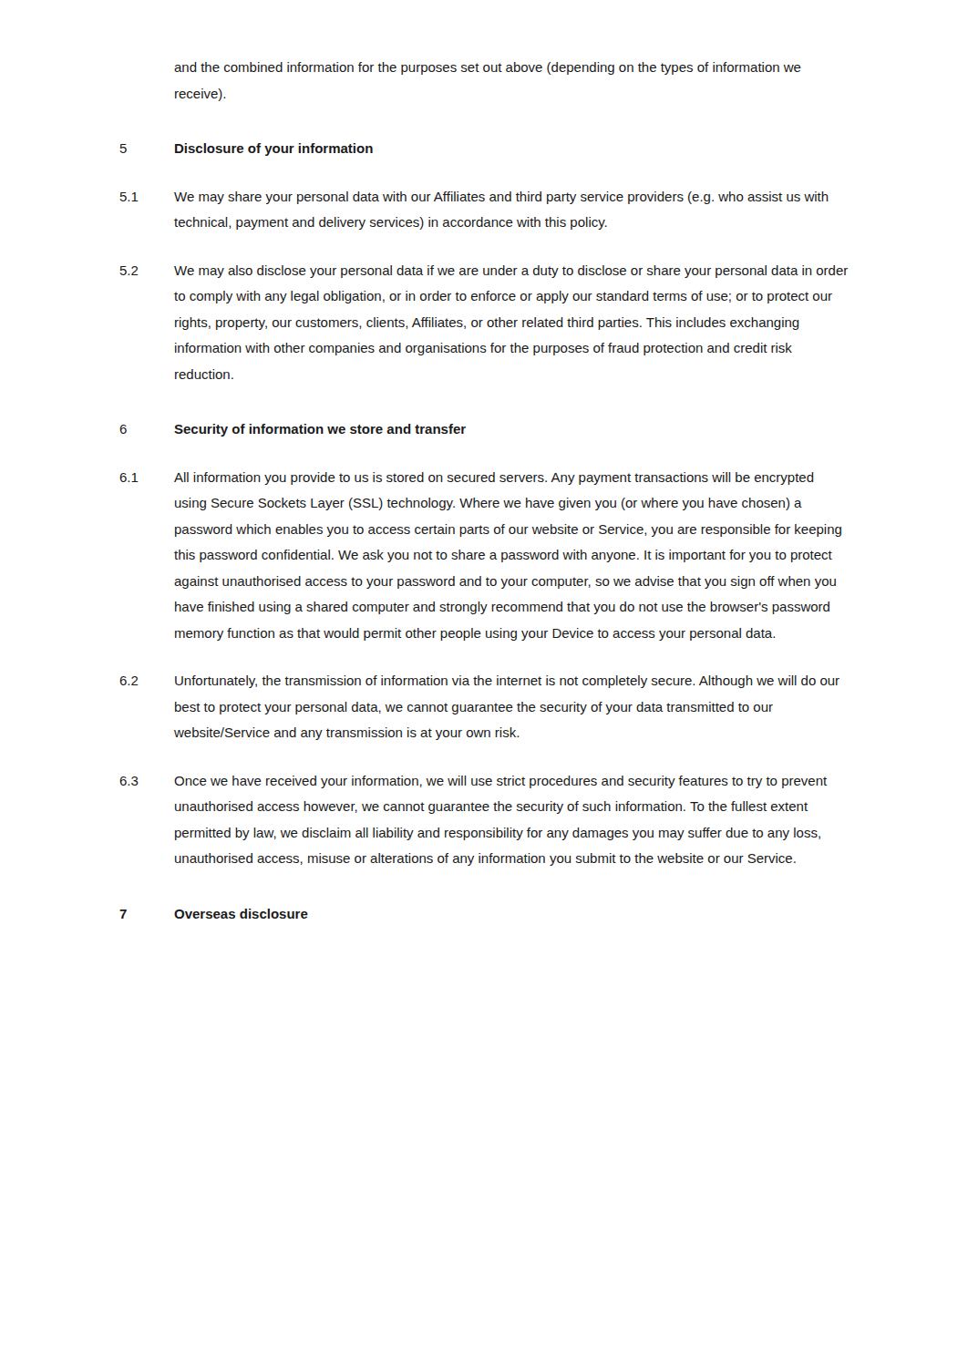and the combined information for the purposes set out above (depending on the types of information we receive).
5
Disclosure of your information
5.1
We may share your personal data with our Affiliates and third party service providers (e.g. who assist us with technical, payment and delivery services) in accordance with this policy.
5.2
We may also disclose your personal data if we are under a duty to disclose or share your personal data in order to comply with any legal obligation, or in order to enforce or apply our standard terms of use; or to protect our rights, property, our customers, clients, Affiliates, or other related third parties. This includes exchanging information with other companies and organisations for the purposes of fraud protection and credit risk reduction.
6
Security of information we store and transfer
6.1
All information you provide to us is stored on secured servers. Any payment transactions will be encrypted using Secure Sockets Layer (SSL) technology. Where we have given you (or where you have chosen) a password which enables you to access certain parts of our website or Service, you are responsible for keeping this password confidential. We ask you not to share a password with anyone. It is important for you to protect against unauthorised access to your password and to your computer, so we advise that you sign off when you have finished using a shared computer and strongly recommend that you do not use the browser's password memory function as that would permit other people using your Device to access your personal data.
6.2
Unfortunately, the transmission of information via the internet is not completely secure. Although we will do our best to protect your personal data, we cannot guarantee the security of your data transmitted to our website/Service and any transmission is at your own risk.
6.3
Once we have received your information, we will use strict procedures and security features to try to prevent unauthorised access however, we cannot guarantee the security of such information. To the fullest extent permitted by law, we disclaim all liability and responsibility for any damages you may suffer due to any loss, unauthorised access, misuse or alterations of any information you submit to the website or our Service.
7
Overseas disclosure